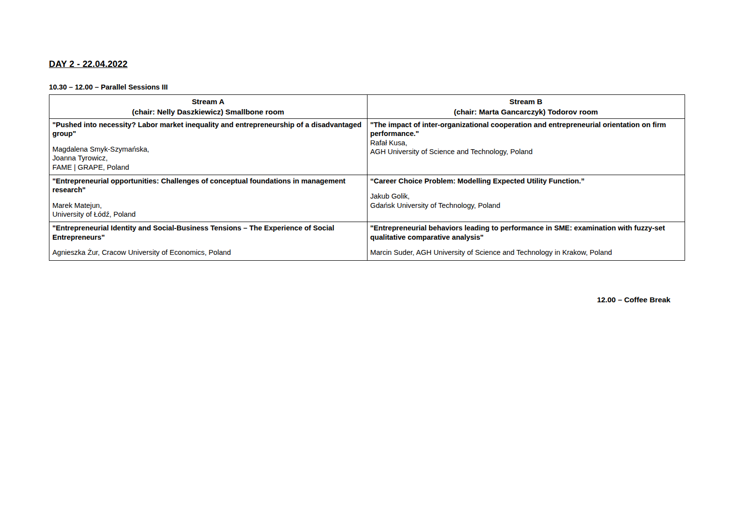DAY 2 - 22.04.2022
10.30 – 12.00 – Parallel Sessions III
| Stream A (chair: Nelly Daszkiewicz) Smallbone room | Stream B (chair: Marta Gancarczyk) Todorov room |
| --- | --- |
| "Pushed into necessity? Labor market inequality and entrepreneurship of a disadvantaged group" Magdalena Smyk-Szymańska, Joanna Tyrowicz, FAME / GRAPE, Poland | "The impact of inter-organizational cooperation and entrepreneurial orientation on firm performance." Rafał Kusa, AGH University of Science and Technology, Poland |
| "Entrepreneurial opportunities: Challenges of conceptual foundations in management research" Marek Matejun, University of Łódź, Poland | “Career Choice Problem: Modelling Expected Utility Function.” Jakub Golik, Gdańsk University of Technology, Poland |
| "Entrepreneurial Identity and Social-Business Tensions – The Experience of Social Entrepreneurs" Agnieszka Żur, Cracow University of Economics, Poland | "Entrepreneurial behaviors leading to performance in SME: examination with fuzzy-set qualitative comparative analysis" Marcin Suder, AGH University of Science and Technology in Krakow, Poland |
12.00 – Coffee Break